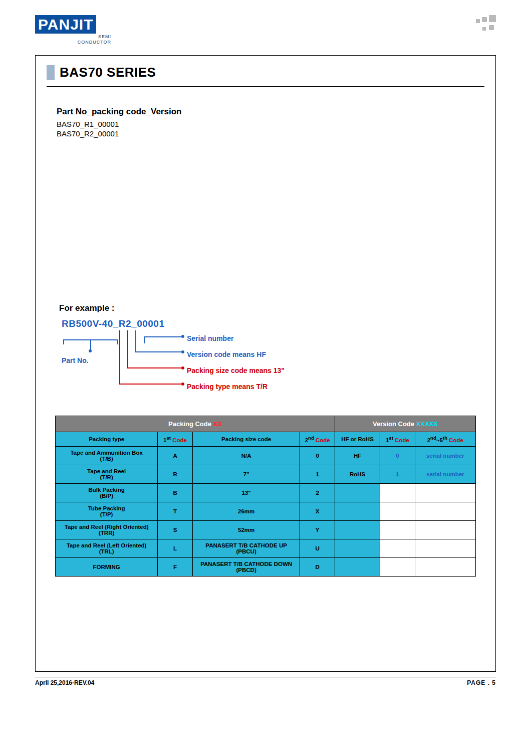PANJIT
SEMI
CONDUCTOR
BAS70 SERIES
Part No_packing code_Version
BAS70_R1_00001
BAS70_R2_00001
For example :
RB500V-40_R2_00001
Part No.
Serial number
Version code means HF
Packing size code means 13"
Packing type means T/R
| Packing Code XX | Version Code XXXXX |
| --- | --- |
| Packing type | 1 st Code | Packing size code | 2 nd Code | HF or RoHS | 1 st Code | 2 nd ~5 th Code |
| Tape and Ammunition Box (T/B) | A | N/A | 0 | HF | 0 | serial number |
| Tape and Reel (T/R) | R | 7" | 1 | RoHS | 1 | serial number |
| Bulk Packing (B/P) | B | 13" | 2 | | | |
| Tube Packing (T/P) | T | 26mm | X | | | |
| Tape and Reel (Right Oriented) (TRR) | S | 52mm | Y | | | |
| Tape and Reel (Left Oriented) (TRL) | L | PANASERT T/B CATHODE UP (PBCU) | U | | | |
| FORMING | F | PANASERT T/B CATHODE DOWN (PBCD) | D | | | |
April 25,2016-REV.04
PAGE . 5